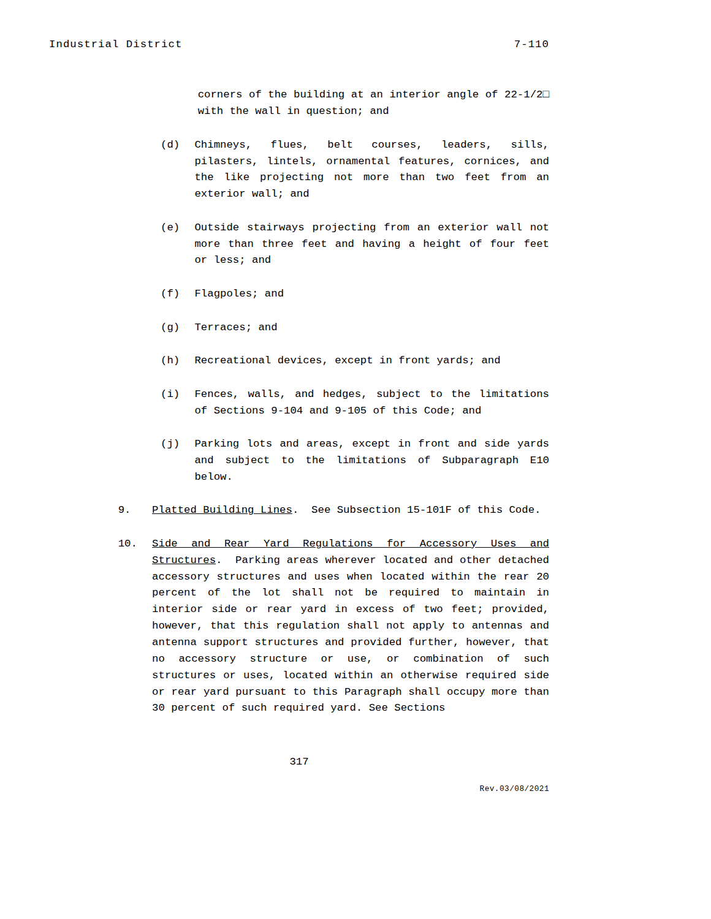Industrial District
7-110
corners of the building at an interior angle of 22-1/2□ with the wall in question; and
(d) Chimneys, flues, belt courses, leaders, sills, pilasters, lintels, ornamental features, cornices, and the like projecting not more than two feet from an exterior wall; and
(e) Outside stairways projecting from an exterior wall not more than three feet and having a height of four feet or less; and
(f) Flagpoles; and
(g) Terraces; and
(h) Recreational devices, except in front yards; and
(i) Fences, walls, and hedges, subject to the limitations of Sections 9-104 and 9-105 of this Code; and
(j) Parking lots and areas, except in front and side yards and subject to the limitations of Subparagraph E10 below.
9. Platted Building Lines. See Subsection 15-101F of this Code.
10. Side and Rear Yard Regulations for Accessory Uses and Structures. Parking areas wherever located and other detached accessory structures and uses when located within the rear 20 percent of the lot shall not be required to maintain in interior side or rear yard in excess of two feet; provided, however, that this regulation shall not apply to antennas and antenna support structures and provided further, however, that no accessory structure or use, or combination of such structures or uses, located within an otherwise required side or rear yard pursuant to this Paragraph shall occupy more than 30 percent of such required yard. See Sections
317
Rev.03/08/2021